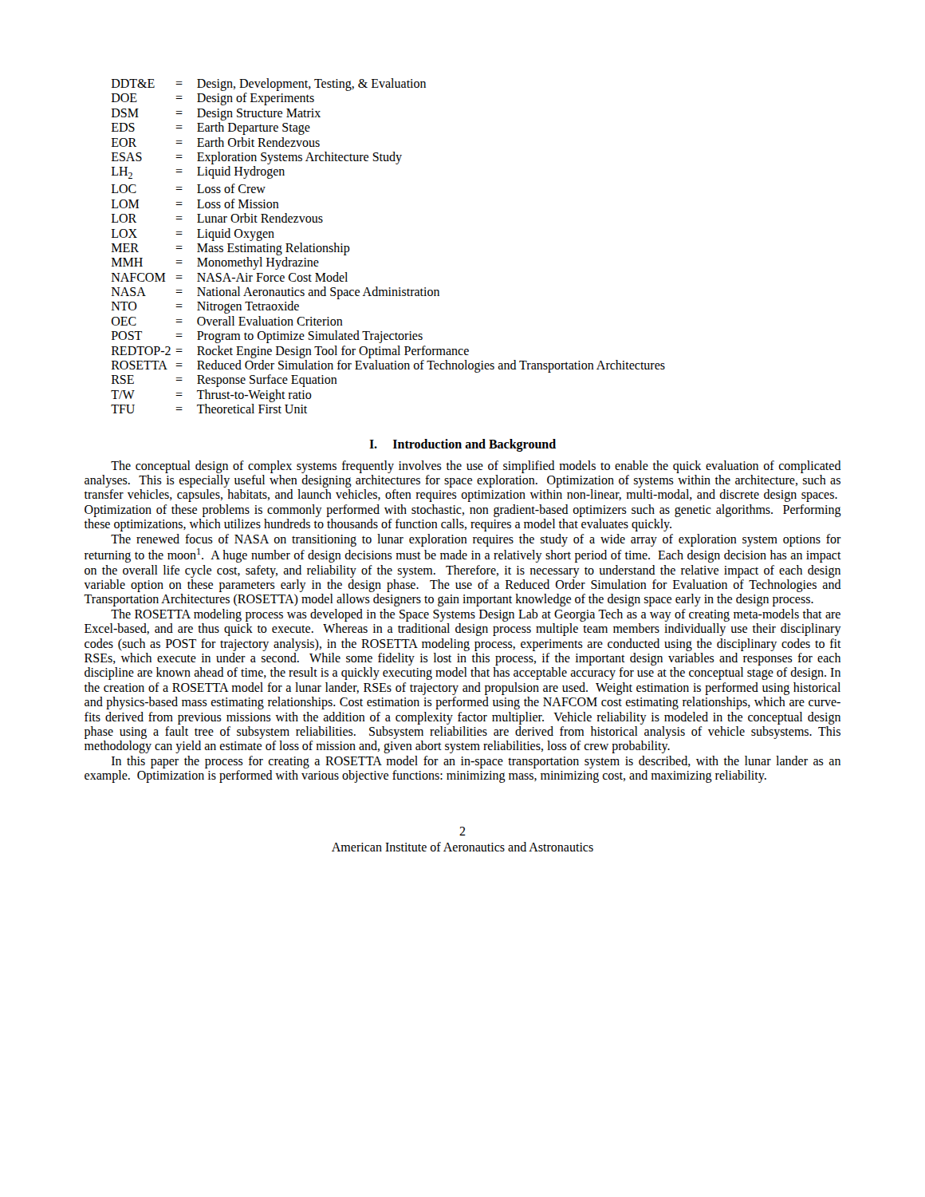| DDT&E | = | Design, Development, Testing, & Evaluation |
| DOE | = | Design of Experiments |
| DSM | = | Design Structure Matrix |
| EDS | = | Earth Departure Stage |
| EOR | = | Earth Orbit Rendezvous |
| ESAS | = | Exploration Systems Architecture Study |
| LH 2 | = | Liquid Hydrogen |
| LOC | = | Loss of Crew |
| LOM | = | Loss of Mission |
| LOR | = | Lunar Orbit Rendezvous |
| LOX | = | Liquid Oxygen |
| MER | = | Mass Estimating Relationship |
| MMH | = | Monomethyl Hydrazine |
| NAFCOM | = | NASA-Air Force Cost Model |
| NASA | = | National Aeronautics and Space Administration |
| NTO | = | Nitrogen Tetraoxide |
| OEC | = | Overall Evaluation Criterion |
| POST | = | Program to Optimize Simulated Trajectories |
| REDTOP-2 | = | Rocket Engine Design Tool for Optimal Performance |
| ROSETTA | = | Reduced Order Simulation for Evaluation of Technologies and Transportation Architectures |
| RSE | = | Response Surface Equation |
| T/W | = | Thrust-to-Weight ratio |
| TFU | = | Theoretical First Unit |
I. Introduction and Background
The conceptual design of complex systems frequently involves the use of simplified models to enable the quick evaluation of complicated analyses. This is especially useful when designing architectures for space exploration. Optimization of systems within the architecture, such as transfer vehicles, capsules, habitats, and launch vehicles, often requires optimization within non-linear, multi-modal, and discrete design spaces. Optimization of these problems is commonly performed with stochastic, non gradient-based optimizers such as genetic algorithms. Performing these optimizations, which utilizes hundreds to thousands of function calls, requires a model that evaluates quickly.
The renewed focus of NASA on transitioning to lunar exploration requires the study of a wide array of exploration system options for returning to the moon1. A huge number of design decisions must be made in a relatively short period of time. Each design decision has an impact on the overall life cycle cost, safety, and reliability of the system. Therefore, it is necessary to understand the relative impact of each design variable option on these parameters early in the design phase. The use of a Reduced Order Simulation for Evaluation of Technologies and Transportation Architectures (ROSETTA) model allows designers to gain important knowledge of the design space early in the design process.
The ROSETTA modeling process was developed in the Space Systems Design Lab at Georgia Tech as a way of creating meta-models that are Excel-based, and are thus quick to execute. Whereas in a traditional design process multiple team members individually use their disciplinary codes (such as POST for trajectory analysis), in the ROSETTA modeling process, experiments are conducted using the disciplinary codes to fit RSEs, which execute in under a second. While some fidelity is lost in this process, if the important design variables and responses for each discipline are known ahead of time, the result is a quickly executing model that has acceptable accuracy for use at the conceptual stage of design. In the creation of a ROSETTA model for a lunar lander, RSEs of trajectory and propulsion are used. Weight estimation is performed using historical and physics-based mass estimating relationships. Cost estimation is performed using the NAFCOM cost estimating relationships, which are curve-fits derived from previous missions with the addition of a complexity factor multiplier. Vehicle reliability is modeled in the conceptual design phase using a fault tree of subsystem reliabilities. Subsystem reliabilities are derived from historical analysis of vehicle subsystems. This methodology can yield an estimate of loss of mission and, given abort system reliabilities, loss of crew probability.
In this paper the process for creating a ROSETTA model for an in-space transportation system is described, with the lunar lander as an example. Optimization is performed with various objective functions: minimizing mass, minimizing cost, and maximizing reliability.
2
American Institute of Aeronautics and Astronautics